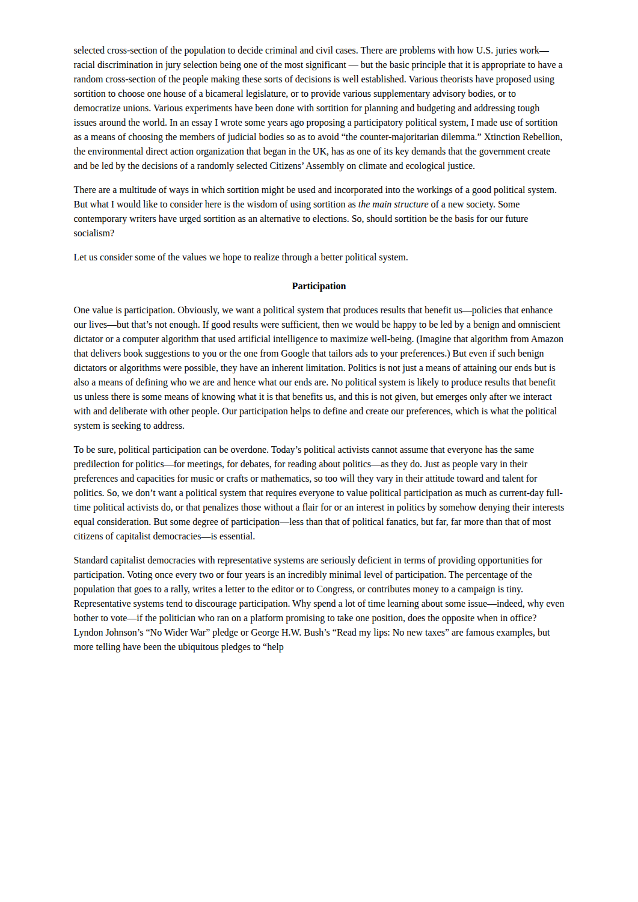selected cross-section of the population to decide criminal and civil cases. There are problems with how U.S. juries work—racial discrimination in jury selection being one of the most significant — but the basic principle that it is appropriate to have a random cross-section of the people making these sorts of decisions is well established. Various theorists have proposed using sortition to choose one house of a bicameral legislature, or to provide various supplementary advisory bodies, or to democratize unions. Various experiments have been done with sortition for planning and budgeting and addressing tough issues around the world. In an essay I wrote some years ago proposing a participatory political system, I made use of sortition as a means of choosing the members of judicial bodies so as to avoid “the counter-majoritarian dilemma.” Xtinction Rebellion, the environmental direct action organization that began in the UK, has as one of its key demands that the government create and be led by the decisions of a randomly selected Citizens’ Assembly on climate and ecological justice.
There are a multitude of ways in which sortition might be used and incorporated into the workings of a good political system. But what I would like to consider here is the wisdom of using sortition as the main structure of a new society. Some contemporary writers have urged sortition as an alternative to elections. So, should sortition be the basis for our future socialism?
Let us consider some of the values we hope to realize through a better political system.
Participation
One value is participation. Obviously, we want a political system that produces results that benefit us—policies that enhance our lives—but that’s not enough. If good results were sufficient, then we would be happy to be led by a benign and omniscient dictator or a computer algorithm that used artificial intelligence to maximize well-being. (Imagine that algorithm from Amazon that delivers book suggestions to you or the one from Google that tailors ads to your preferences.) But even if such benign dictators or algorithms were possible, they have an inherent limitation. Politics is not just a means of attaining our ends but is also a means of defining who we are and hence what our ends are. No political system is likely to produce results that benefit us unless there is some means of knowing what it is that benefits us, and this is not given, but emerges only after we interact with and deliberate with other people. Our participation helps to define and create our preferences, which is what the political system is seeking to address.
To be sure, political participation can be overdone. Today’s political activists cannot assume that everyone has the same predilection for politics—for meetings, for debates, for reading about politics—as they do. Just as people vary in their preferences and capacities for music or crafts or mathematics, so too will they vary in their attitude toward and talent for politics. So, we don’t want a political system that requires everyone to value political participation as much as current-day full-time political activists do, or that penalizes those without a flair for or an interest in politics by somehow denying their interests equal consideration. But some degree of participation—less than that of political fanatics, but far, far more than that of most citizens of capitalist democracies—is essential.
Standard capitalist democracies with representative systems are seriously deficient in terms of providing opportunities for participation. Voting once every two or four years is an incredibly minimal level of participation. The percentage of the population that goes to a rally, writes a letter to the editor or to Congress, or contributes money to a campaign is tiny. Representative systems tend to discourage participation. Why spend a lot of time learning about some issue—indeed, why even bother to vote—if the politician who ran on a platform promising to take one position, does the opposite when in office? Lyndon Johnson’s “No Wider War” pledge or George H.W. Bush’s “Read my lips: No new taxes” are famous examples, but more telling have been the ubiquitous pledges to “help